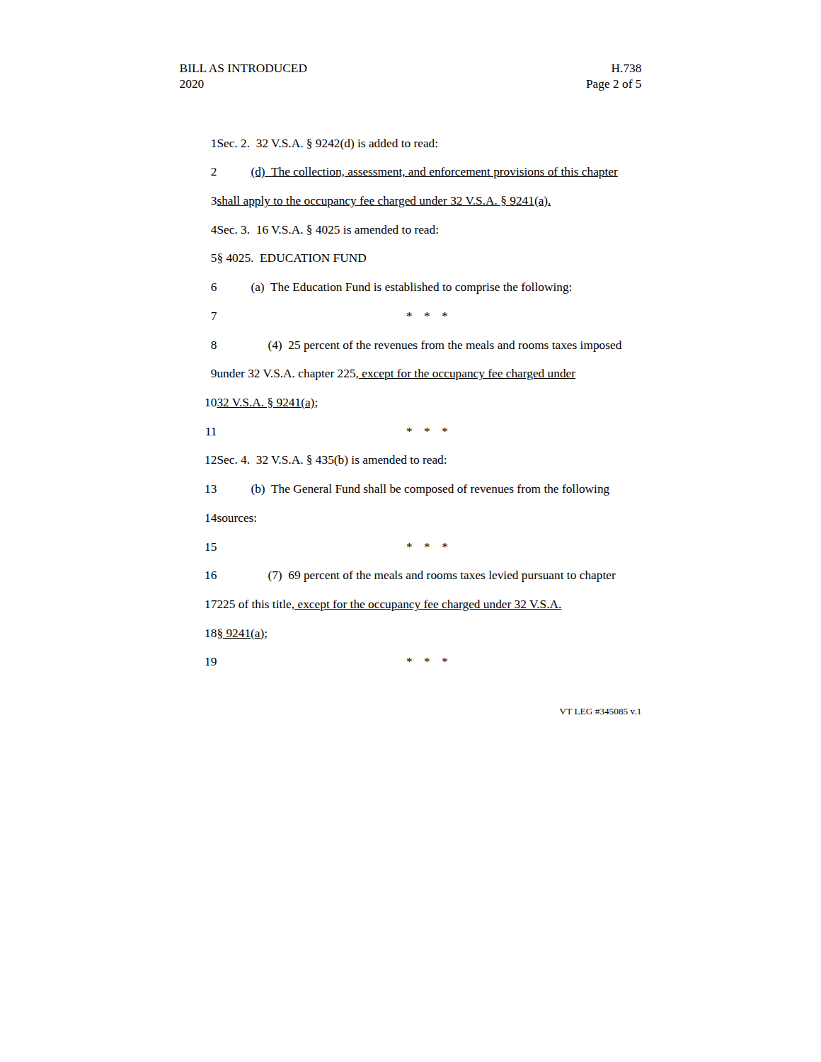BILL AS INTRODUCED
2020
H.738
Page 2 of 5
| 1 | Sec. 2. 32 V.S.A. § 9242(d) is added to read: |
| 2 | (d) The collection, assessment, and enforcement provisions of this chapter |
| 3 | shall apply to the occupancy fee charged under 32 V.S.A. § 9241(a). |
| 4 | Sec. 3. 16 V.S.A. § 4025 is amended to read: |
| 5 | § 4025. EDUCATION FUND |
| 6 | (a) The Education Fund is established to comprise the following: |
| 7 | * * * |
| 8 | (4) 25 percent of the revenues from the meals and rooms taxes imposed |
| 9 | under 32 V.S.A. chapter 225 , except for the occupancy fee charged under |
| 10 | 32 V.S.A. § 9241(a) ; |
| 11 | * * * |
| 12 | Sec. 4. 32 V.S.A. § 435(b) is amended to read: |
| 13 | (b) The General Fund shall be composed of revenues from the following |
| 14 | sources: |
| 15 | * * * |
| 16 | (7) 69 percent of the meals and rooms taxes levied pursuant to chapter |
| 17 | 225 of this title , except for the occupancy fee charged under 32 V.S.A. |
| 18 | § 9241(a) ; |
| 19 | * * * |
VT LEG #345085 v.1